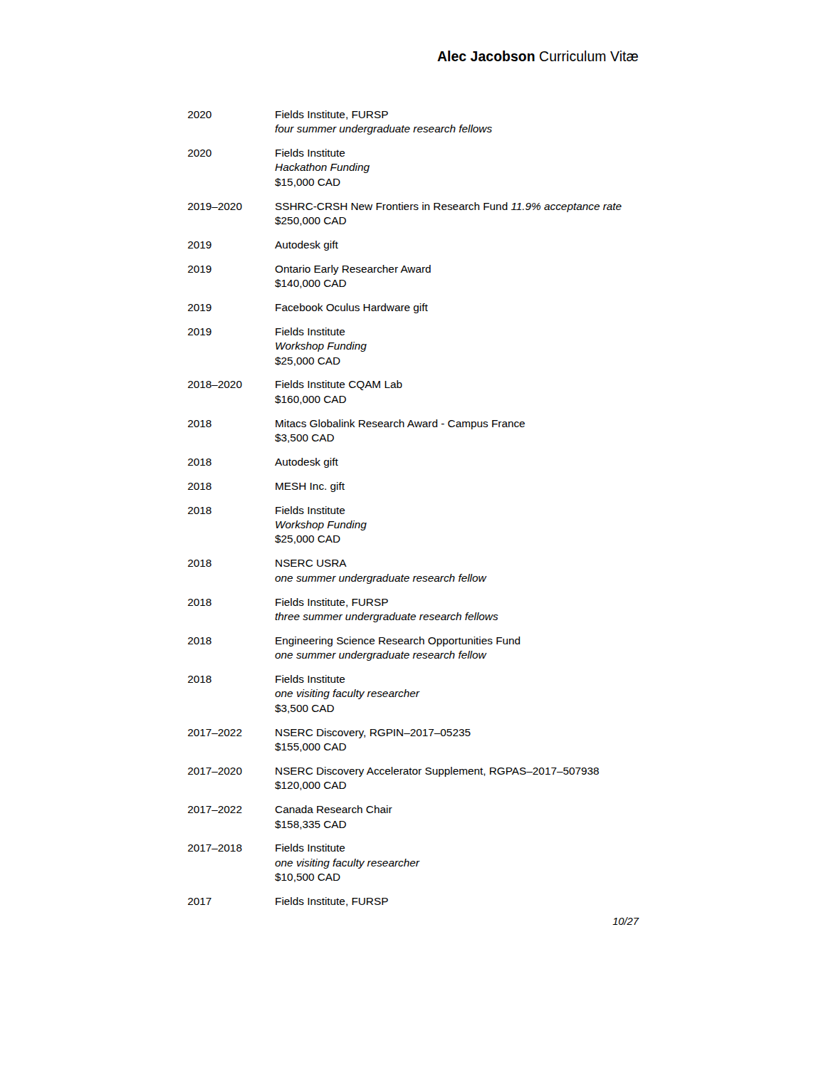Alec Jacobson Curriculum Vitæ
| 2020 | Fields Institute, FURSP four summer undergraduate research fellows |
| 2020 | Fields Institute Hackathon Funding $15,000 CAD |
| 2019–2020 | SSHRC-CRSH New Frontiers in Research Fund 11.9% acceptance rate $250,000 CAD |
| 2019 | Autodesk gift |
| 2019 | Ontario Early Researcher Award $140,000 CAD |
| 2019 | Facebook Oculus Hardware gift |
| 2019 | Fields Institute Workshop Funding $25,000 CAD |
| 2018–2020 | Fields Institute CQAM Lab $160,000 CAD |
| 2018 | Mitacs Globalink Research Award - Campus France $3,500 CAD |
| 2018 | Autodesk gift |
| 2018 | MESH Inc. gift |
| 2018 | Fields Institute Workshop Funding $25,000 CAD |
| 2018 | NSERC USRA one summer undergraduate research fellow |
| 2018 | Fields Institute, FURSP three summer undergraduate research fellows |
| 2018 | Engineering Science Research Opportunities Fund one summer undergraduate research fellow |
| 2018 | Fields Institute one visiting faculty researcher $3,500 CAD |
| 2017–2022 | NSERC Discovery, RGPIN–2017–05235 $155,000 CAD |
| 2017–2020 | NSERC Discovery Accelerator Supplement, RGPAS–2017–507938 $120,000 CAD |
| 2017–2022 | Canada Research Chair $158,335 CAD |
| 2017–2018 | Fields Institute one visiting faculty researcher $10,500 CAD |
| 2017 | Fields Institute, FURSP |
10/27